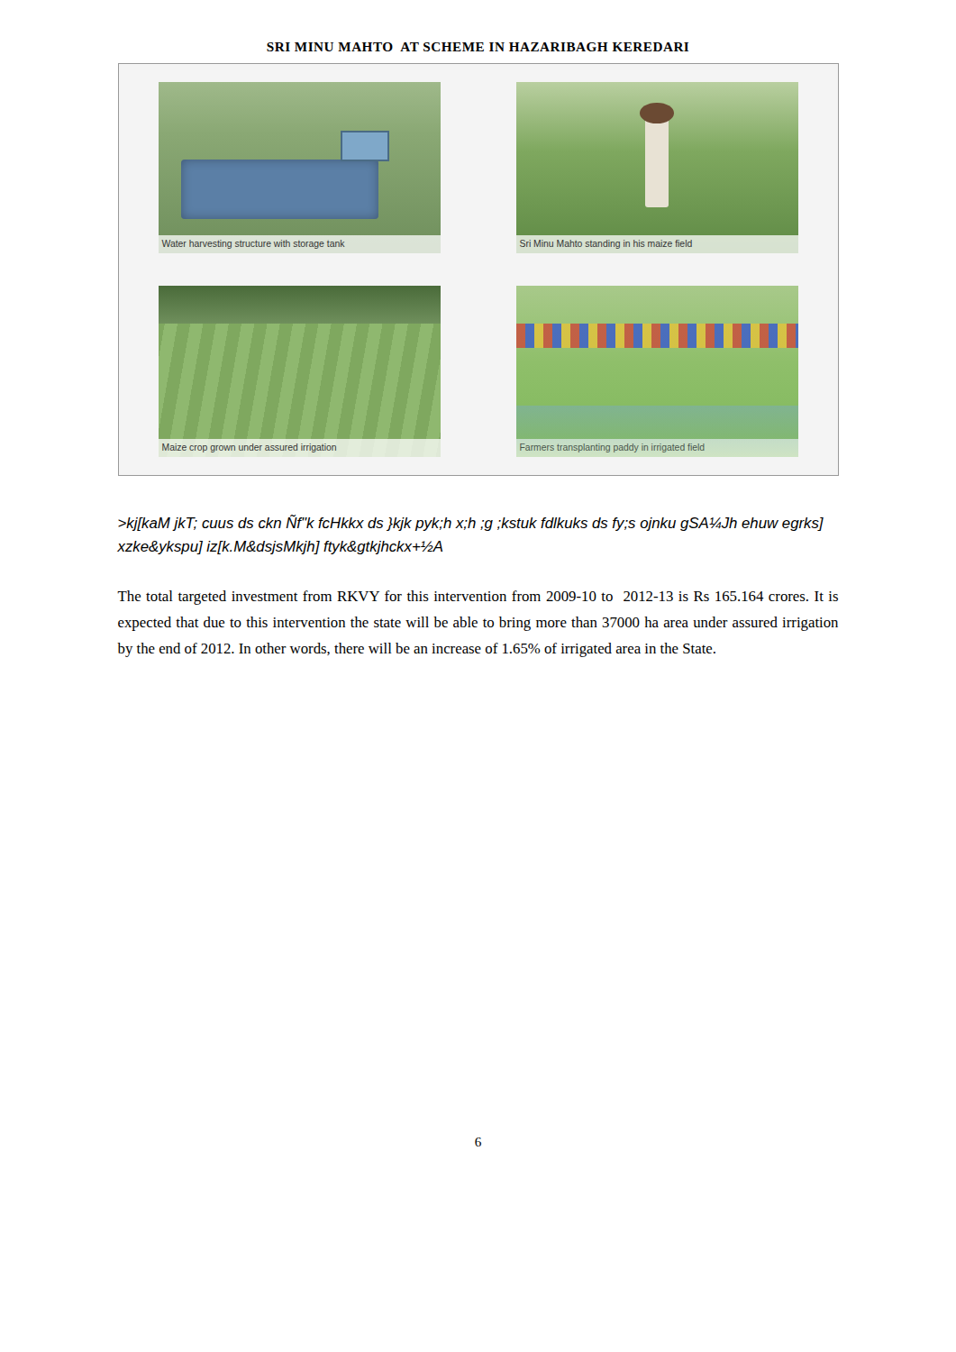Sri Minu Mahto at Scheme in Hazaribagh Keredari
Water harvesting structure with storage tank
Sri Minu Mahto standing in his maize field
Maize crop grown under assured irrigation
Farmers transplanting paddy in irrigated field
>kj[kaM jkT; cuus ds ckn Ñf"k fcHkkx ds }kjk pyk;h x;h ;g ;kstuk fdlkuks ds fy;s ojnku gSA¼Jh ehuw egrks] xzke&ykspu] iz[k.M&dsjsMkjh] ftyk&gtkjhckx+½A
The total targeted investment from RKVY for this intervention from 2009-10 to 2012-13 is Rs 165.164 crores. It is expected that due to this intervention the state will be able to bring more than 37000 ha area under assured irrigation by the end of 2012. In other words, there will be an increase of 1.65% of irrigated area in the State.
6